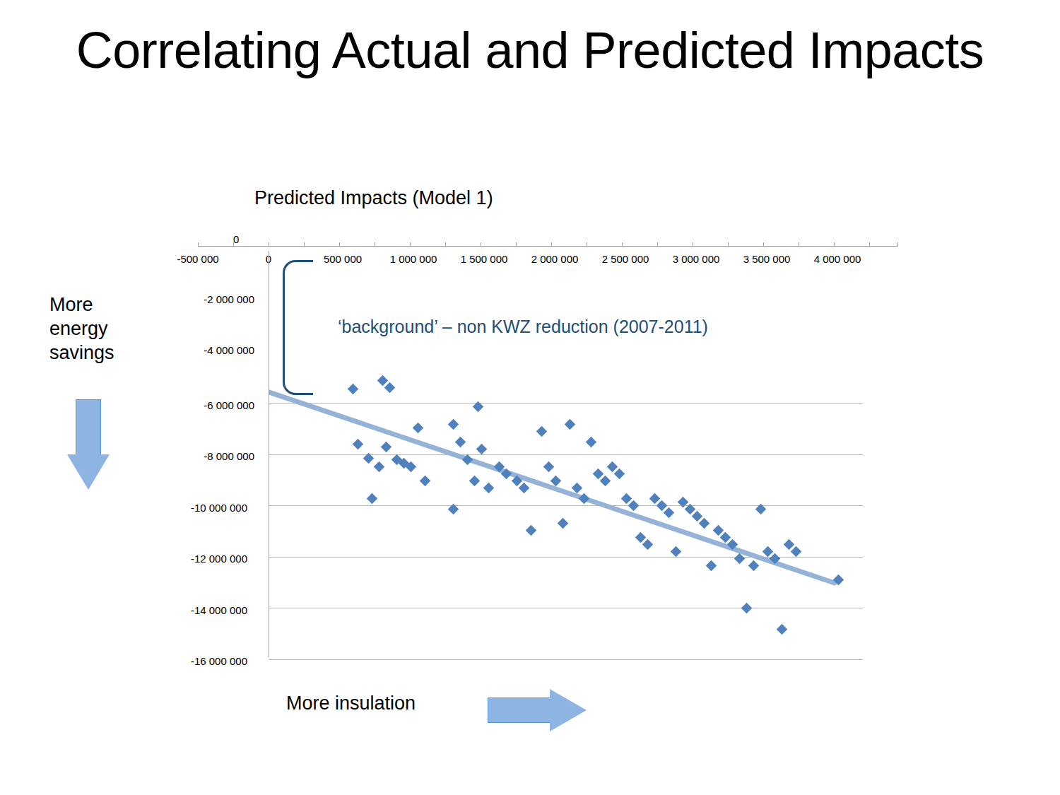Correlating Actual and Predicted Impacts
Predicted Impacts (Model 1)
More
energy
savings
More insulation
0
-500 000
0
500 000
1 000 000
1 500 000
2 000 000
2 500 000
3 000 000
3 500 000
4 000 000
-2 000 000
-4 000 000
-6 000 000
-8 000 000
-10 000 000
-12 000 000
-14 000 000
-16 000 000
‘background’ – non KWZ reduction (2007-2011)